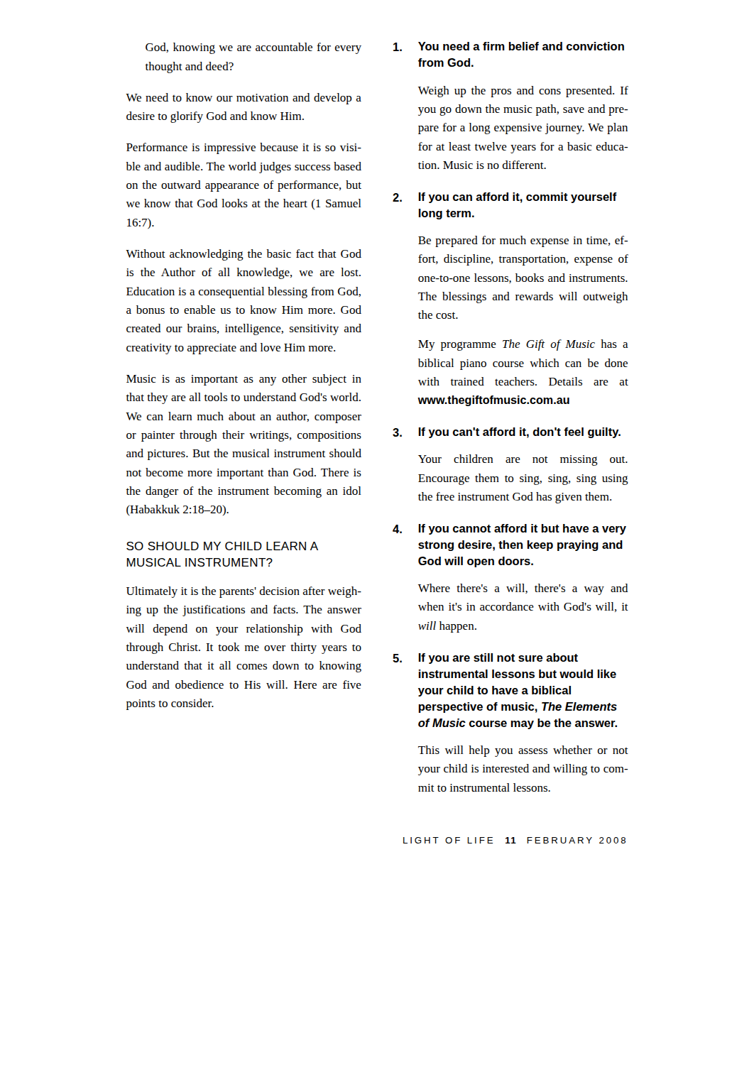God, knowing we are accountable for every thought and deed?
We need to know our motivation and develop a desire to glorify God and know Him.
Performance is impressive because it is so visible and audible. The world judges success based on the outward appearance of performance, but we know that God looks at the heart (1 Samuel 16:7).
Without acknowledging the basic fact that God is the Author of all knowledge, we are lost. Education is a consequential blessing from God, a bonus to enable us to know Him more. God created our brains, intelligence, sensitivity and creativity to appreciate and love Him more.
Music is as important as any other subject in that they are all tools to understand God's world. We can learn much about an author, composer or painter through their writings, compositions and pictures. But the musical instrument should not become more important than God. There is the danger of the instrument becoming an idol (Habakkuk 2:18–20).
So should my child learn a musical instrument?
Ultimately it is the parents' decision after weighing up the justifications and facts. The answer will depend on your relationship with God through Christ. It took me over thirty years to understand that it all comes down to knowing God and obedience to His will. Here are five points to consider.
You need a firm belief and conviction from God.
Weigh up the pros and cons presented. If you go down the music path, save and prepare for a long expensive journey. We plan for at least twelve years for a basic education. Music is no different.
If you can afford it, commit yourself long term.
Be prepared for much expense in time, effort, discipline, transportation, expense of one-to-one lessons, books and instruments. The blessings and rewards will outweigh the cost.
My programme The Gift of Music has a biblical piano course which can be done with trained teachers. Details are at www.thegiftofmusic.com.au
If you can't afford it, don't feel guilty.
Your children are not missing out. Encourage them to sing, sing, sing using the free instrument God has given them.
If you cannot afford it but have a very strong desire, then keep praying and God will open doors.
Where there's a will, there's a way and when it's in accordance with God's will, it will happen.
If you are still not sure about instrumental lessons but would like your child to have a biblical perspective of music, The Elements of Music course may be the answer.
This will help you assess whether or not your child is interested and willing to commit to instrumental lessons.
Light of Life 11 February 2008